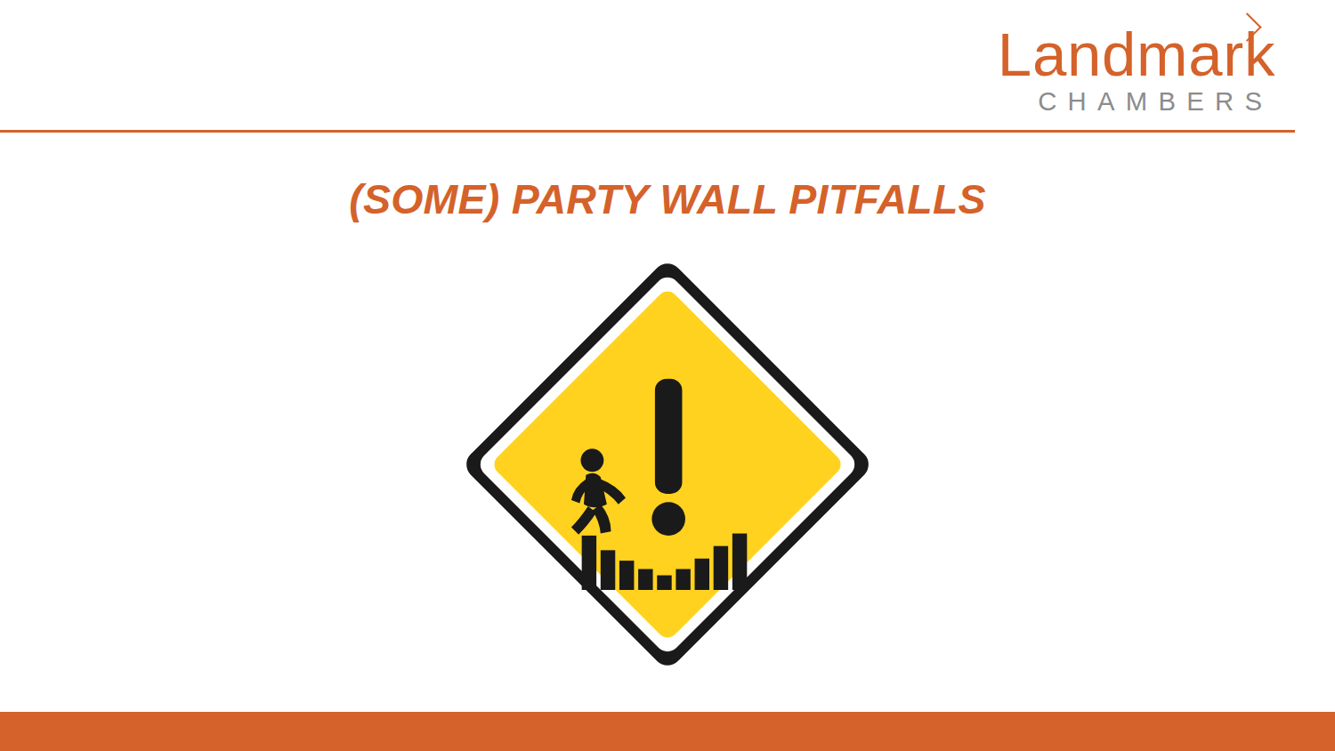Landmark CHAMBERS
(SOME) PARTY WALL PITFALLS
Yellow diamond hazard sign: a person walking along the top of an uneven wall next to a large exclamation mark.